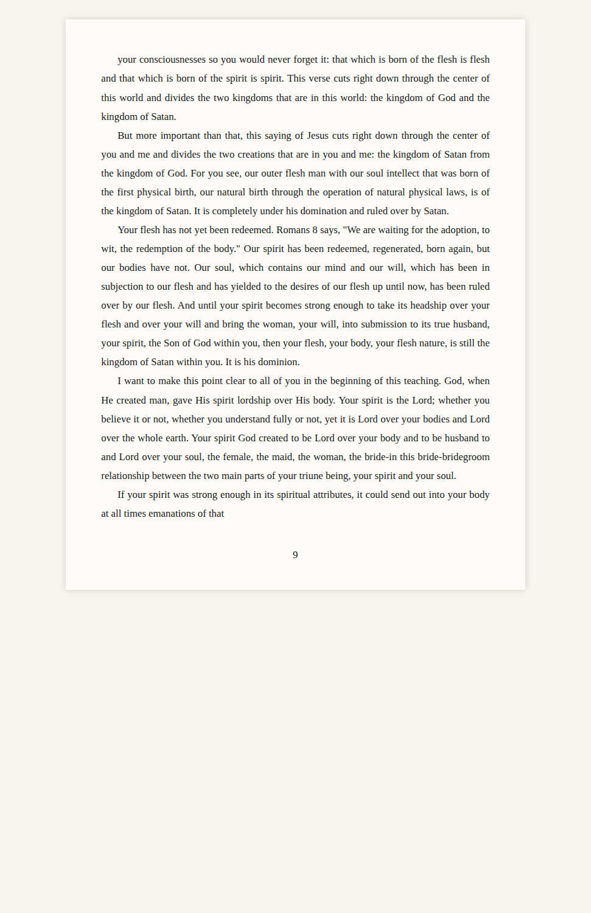your consciousnesses so you would never forget it: that which is born of the flesh is flesh and that which is born of the spirit is spirit. This verse cuts right down through the center of this world and divides the two kingdoms that are in this world: the kingdom of God and the kingdom of Satan.
But more important than that, this saying of Jesus cuts right down through the center of you and me and divides the two creations that are in you and me: the kingdom of Satan from the kingdom of God. For you see, our outer flesh man with our soul intellect that was born of the first physical birth, our natural birth through the operation of natural physical laws, is of the kingdom of Satan. It is completely under his domination and ruled over by Satan.
Your flesh has not yet been redeemed. Romans 8 says, "We are waiting for the adoption, to wit, the redemption of the body." Our spirit has been redeemed, regenerated, born again, but our bodies have not. Our soul, which contains our mind and our will, which has been in subjection to our flesh and has yielded to the desires of our flesh up until now, has been ruled over by our flesh. And until your spirit becomes strong enough to take its headship over your flesh and over your will and bring the woman, your will, into submission to its true husband, your spirit, the Son of God within you, then your flesh, your body, your flesh nature, is still the kingdom of Satan within you. It is his dominion.
I want to make this point clear to all of you in the beginning of this teaching. God, when He created man, gave His spirit lordship over His body. Your spirit is the Lord; whether you believe it or not, whether you understand fully or not, yet it is Lord over your bodies and Lord over the whole earth. Your spirit God created to be Lord over your body and to be husband to and Lord over your soul, the female, the maid, the woman, the bride-in this bride-bridegroom relationship between the two main parts of your triune being, your spirit and your soul.
If your spirit was strong enough in its spiritual attributes, it could send out into your body at all times emanations of that
9